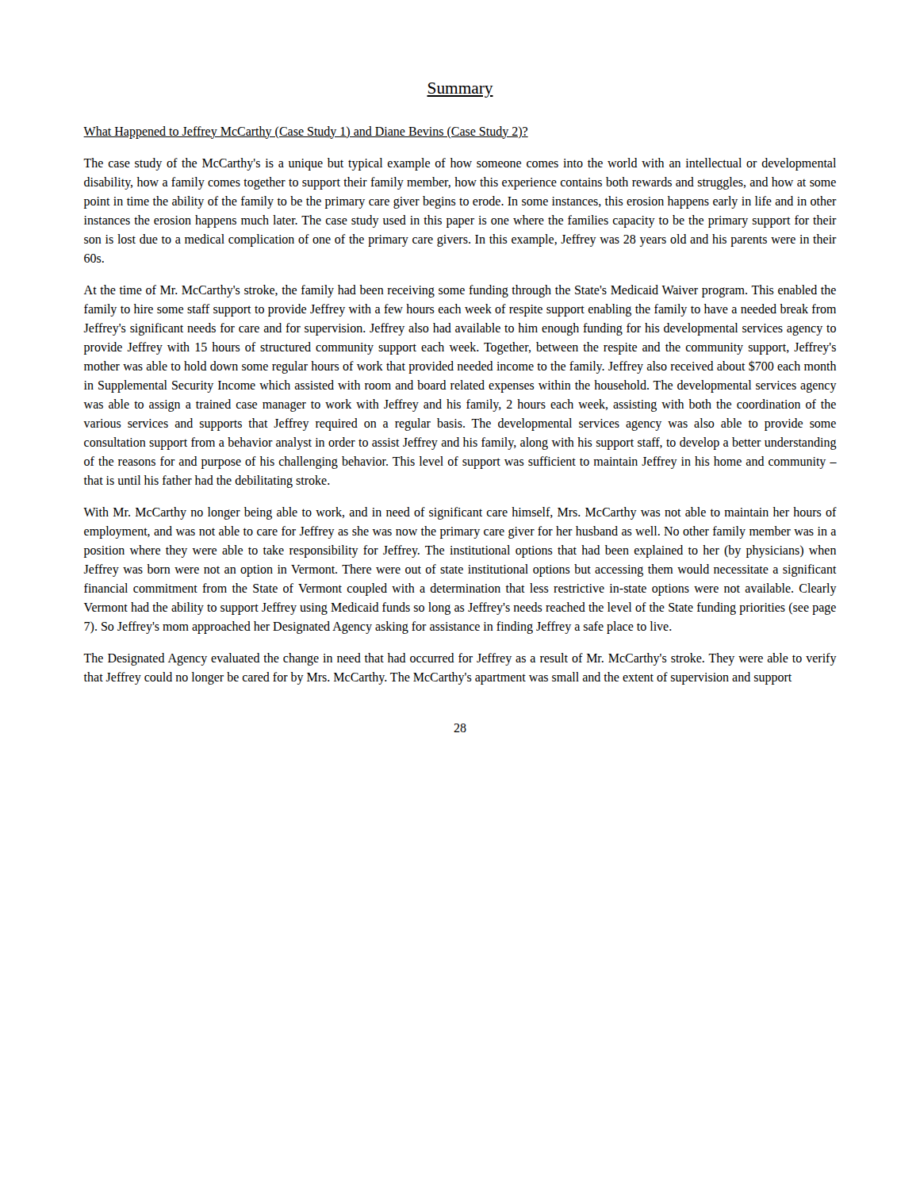Summary
What Happened to Jeffrey McCarthy (Case Study 1) and Diane Bevins (Case Study 2)?
The case study of the McCarthy's is a unique but typical example of how someone comes into the world with an intellectual or developmental disability, how a family comes together to support their family member, how this experience contains both rewards and struggles, and how at some point in time the ability of the family to be the primary care giver begins to erode. In some instances, this erosion happens early in life and in other instances the erosion happens much later. The case study used in this paper is one where the families capacity to be the primary support for their son is lost due to a medical complication of one of the primary care givers. In this example, Jeffrey was 28 years old and his parents were in their 60s.
At the time of Mr. McCarthy's stroke, the family had been receiving some funding through the State's Medicaid Waiver program. This enabled the family to hire some staff support to provide Jeffrey with a few hours each week of respite support enabling the family to have a needed break from Jeffrey's significant needs for care and for supervision. Jeffrey also had available to him enough funding for his developmental services agency to provide Jeffrey with 15 hours of structured community support each week. Together, between the respite and the community support, Jeffrey's mother was able to hold down some regular hours of work that provided needed income to the family. Jeffrey also received about $700 each month in Supplemental Security Income which assisted with room and board related expenses within the household. The developmental services agency was able to assign a trained case manager to work with Jeffrey and his family, 2 hours each week, assisting with both the coordination of the various services and supports that Jeffrey required on a regular basis. The developmental services agency was also able to provide some consultation support from a behavior analyst in order to assist Jeffrey and his family, along with his support staff, to develop a better understanding of the reasons for and purpose of his challenging behavior. This level of support was sufficient to maintain Jeffrey in his home and community – that is until his father had the debilitating stroke.
With Mr. McCarthy no longer being able to work, and in need of significant care himself, Mrs. McCarthy was not able to maintain her hours of employment, and was not able to care for Jeffrey as she was now the primary care giver for her husband as well. No other family member was in a position where they were able to take responsibility for Jeffrey. The institutional options that had been explained to her (by physicians) when Jeffrey was born were not an option in Vermont. There were out of state institutional options but accessing them would necessitate a significant financial commitment from the State of Vermont coupled with a determination that less restrictive in-state options were not available. Clearly Vermont had the ability to support Jeffrey using Medicaid funds so long as Jeffrey's needs reached the level of the State funding priorities (see page 7). So Jeffrey's mom approached her Designated Agency asking for assistance in finding Jeffrey a safe place to live.
The Designated Agency evaluated the change in need that had occurred for Jeffrey as a result of Mr. McCarthy's stroke. They were able to verify that Jeffrey could no longer be cared for by Mrs. McCarthy. The McCarthy's apartment was small and the extent of supervision and support
28